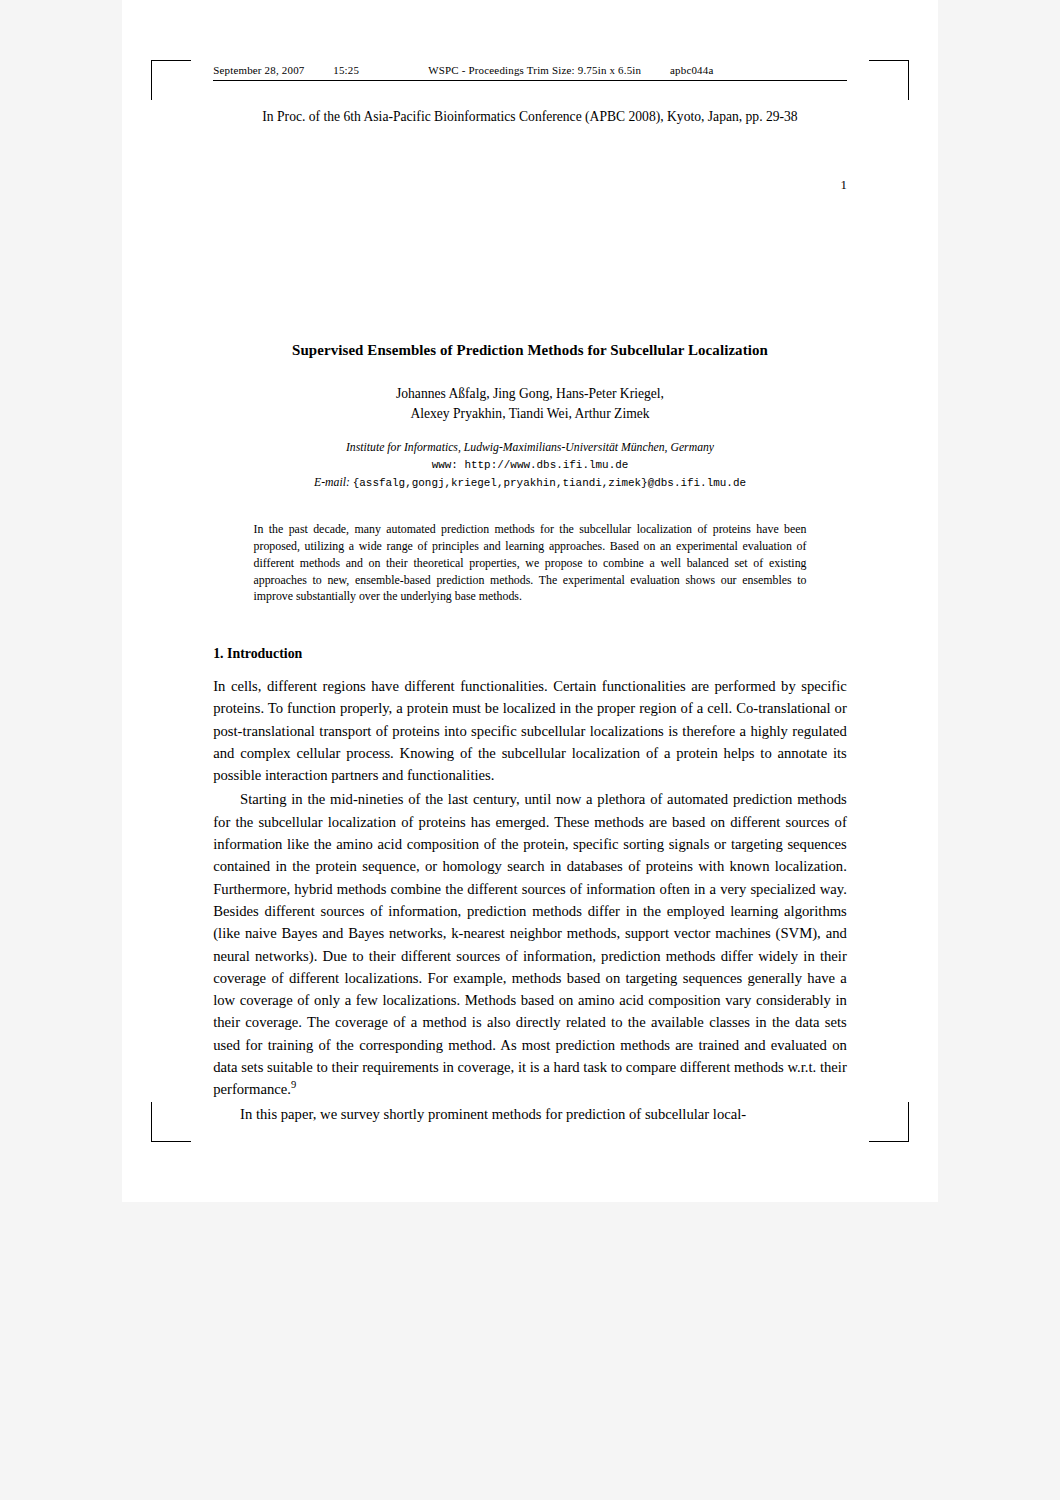September 28, 2007 15:25 WSPC - Proceedings Trim Size: 9.75in x 6.5in apbc044a
In Proc. of the 6th Asia-Pacific Bioinformatics Conference (APBC 2008), Kyoto, Japan, pp. 29-38
1
Supervised Ensembles of Prediction Methods for Subcellular Localization
Johannes Aßfalg, Jing Gong, Hans-Peter Kriegel,
Alexey Pryakhin, Tiandi Wei, Arthur Zimek
Institute for Informatics, Ludwig-Maximilians-Universität München, Germany
www: http://www.dbs.ifi.lmu.de
E-mail: {assfalg,gongj,kriegel,pryakhin,tiandi,zimek}@dbs.ifi.lmu.de
In the past decade, many automated prediction methods for the subcellular localization of proteins have been proposed, utilizing a wide range of principles and learning approaches. Based on an experimental evaluation of different methods and on their theoretical properties, we propose to combine a well balanced set of existing approaches to new, ensemble-based prediction methods. The experimental evaluation shows our ensembles to improve substantially over the underlying base methods.
1. Introduction
In cells, different regions have different functionalities. Certain functionalities are performed by specific proteins. To function properly, a protein must be localized in the proper region of a cell. Co-translational or post-translational transport of proteins into specific subcellular localizations is therefore a highly regulated and complex cellular process. Knowing of the subcellular localization of a protein helps to annotate its possible interaction partners and functionalities.
Starting in the mid-nineties of the last century, until now a plethora of automated prediction methods for the subcellular localization of proteins has emerged. These methods are based on different sources of information like the amino acid composition of the protein, specific sorting signals or targeting sequences contained in the protein sequence, or homology search in databases of proteins with known localization. Furthermore, hybrid methods combine the different sources of information often in a very specialized way. Besides different sources of information, prediction methods differ in the employed learning algorithms (like naive Bayes and Bayes networks, k-nearest neighbor methods, support vector machines (SVM), and neural networks). Due to their different sources of information, prediction methods differ widely in their coverage of different localizations. For example, methods based on targeting sequences generally have a low coverage of only a few localizations. Methods based on amino acid composition vary considerably in their coverage. The coverage of a method is also directly related to the available classes in the data sets used for training of the corresponding method. As most prediction methods are trained and evaluated on data sets suitable to their requirements in coverage, it is a hard task to compare different methods w.r.t. their performance.9
In this paper, we survey shortly prominent methods for prediction of subcellular local-